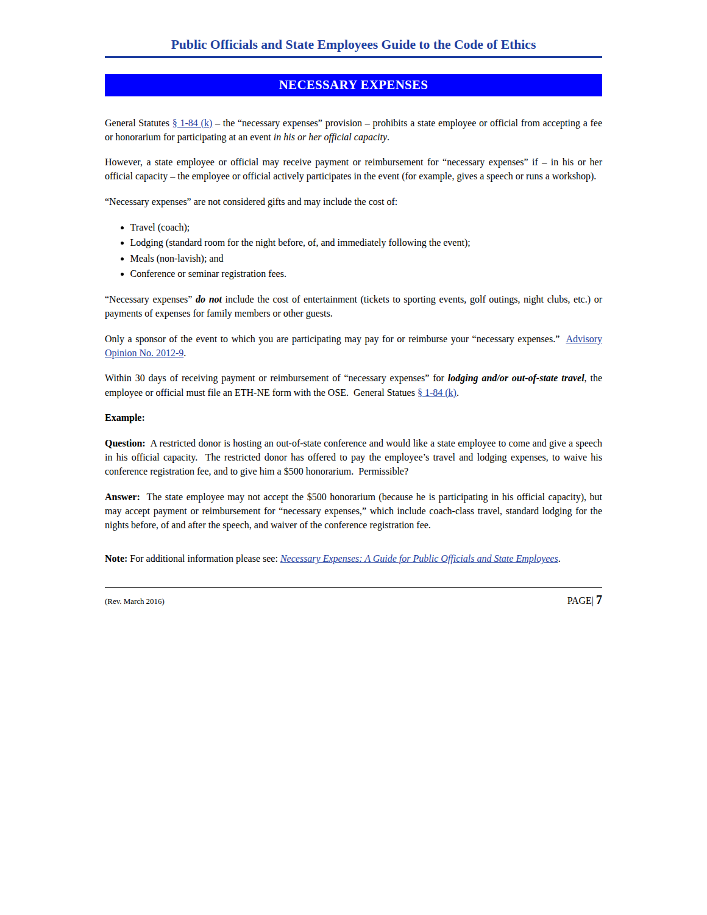Public Officials and State Employees Guide to the Code of Ethics
NECESSARY EXPENSES
General Statutes § 1-84 (k) – the “necessary expenses” provision – prohibits a state employee or official from accepting a fee or honorarium for participating at an event in his or her official capacity.
However, a state employee or official may receive payment or reimbursement for “necessary expenses” if – in his or her official capacity – the employee or official actively participates in the event (for example, gives a speech or runs a workshop).
“Necessary expenses” are not considered gifts and may include the cost of:
Travel (coach);
Lodging (standard room for the night before, of, and immediately following the event);
Meals (non-lavish); and
Conference or seminar registration fees.
“Necessary expenses” do not include the cost of entertainment (tickets to sporting events, golf outings, night clubs, etc.) or payments of expenses for family members or other guests.
Only a sponsor of the event to which you are participating may pay for or reimburse your “necessary expenses.” Advisory Opinion No. 2012-9.
Within 30 days of receiving payment or reimbursement of “necessary expenses” for lodging and/or out-of-state travel, the employee or official must file an ETH-NE form with the OSE. General Statues § 1-84 (k).
Example:
Question: A restricted donor is hosting an out-of-state conference and would like a state employee to come and give a speech in his official capacity. The restricted donor has offered to pay the employee’s travel and lodging expenses, to waive his conference registration fee, and to give him a $500 honorarium. Permissible?
Answer: The state employee may not accept the $500 honorarium (because he is participating in his official capacity), but may accept payment or reimbursement for “necessary expenses,” which include coach-class travel, standard lodging for the nights before, of and after the speech, and waiver of the conference registration fee.
Note: For additional information please see: Necessary Expenses: A Guide for Public Officials and State Employees.
(Rev. March 2016) PAGE| 7